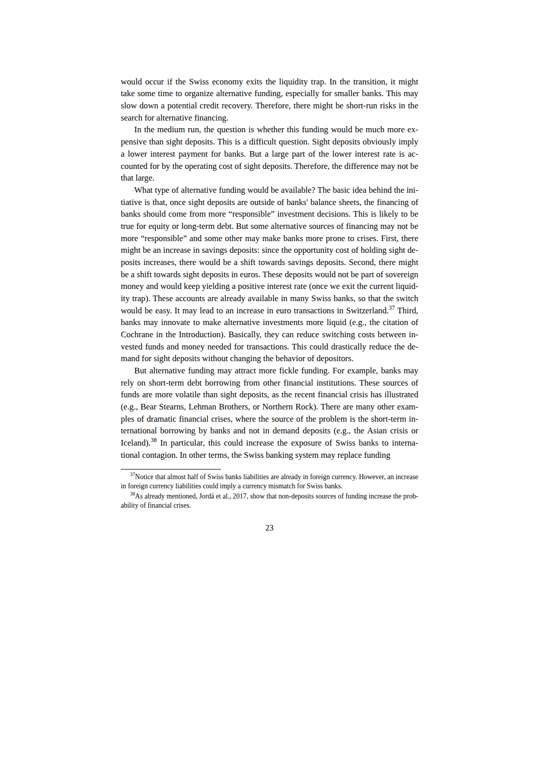would occur if the Swiss economy exits the liquidity trap. In the transition, it might take some time to organize alternative funding, especially for smaller banks. This may slow down a potential credit recovery. Therefore, there might be short-run risks in the search for alternative financing.
In the medium run, the question is whether this funding would be much more expensive than sight deposits. This is a difficult question. Sight deposits obviously imply a lower interest payment for banks. But a large part of the lower interest rate is accounted for by the operating cost of sight deposits. Therefore, the difference may not be that large.
What type of alternative funding would be available? The basic idea behind the initiative is that, once sight deposits are outside of banks' balance sheets, the financing of banks should come from more “responsible” investment decisions. This is likely to be true for equity or long-term debt. But some alternative sources of financing may not be more “responsible” and some other may make banks more prone to crises. First, there might be an increase in savings deposits: since the opportunity cost of holding sight deposits increases, there would be a shift towards savings deposits. Second, there might be a shift towards sight deposits in euros. These deposits would not be part of sovereign money and would keep yielding a positive interest rate (once we exit the current liquidity trap). These accounts are already available in many Swiss banks, so that the switch would be easy. It may lead to an increase in euro transactions in Switzerland.37 Third, banks may innovate to make alternative investments more liquid (e.g., the citation of Cochrane in the Introduction). Basically, they can reduce switching costs between invested funds and money needed for transactions. This could drastically reduce the demand for sight deposits without changing the behavior of depositors.
But alternative funding may attract more fickle funding. For example, banks may rely on short-term debt borrowing from other financial institutions. These sources of funds are more volatile than sight deposits, as the recent financial crisis has illustrated (e.g., Bear Stearns, Lehman Brothers, or Northern Rock). There are many other examples of dramatic financial crises, where the source of the problem is the short-term international borrowing by banks and not in demand deposits (e.g., the Asian crisis or Iceland).38 In particular, this could increase the exposure of Swiss banks to international contagion. In other terms, the Swiss banking system may replace funding
37Notice that almost half of Swiss banks liabilities are already in foreign currency. However, an increase in foreign currency liabilities could imply a currency mismatch for Swiss banks.
38As already mentioned, Jordá et al., 2017, show that non-deposits sources of funding increase the probability of financial crises.
23